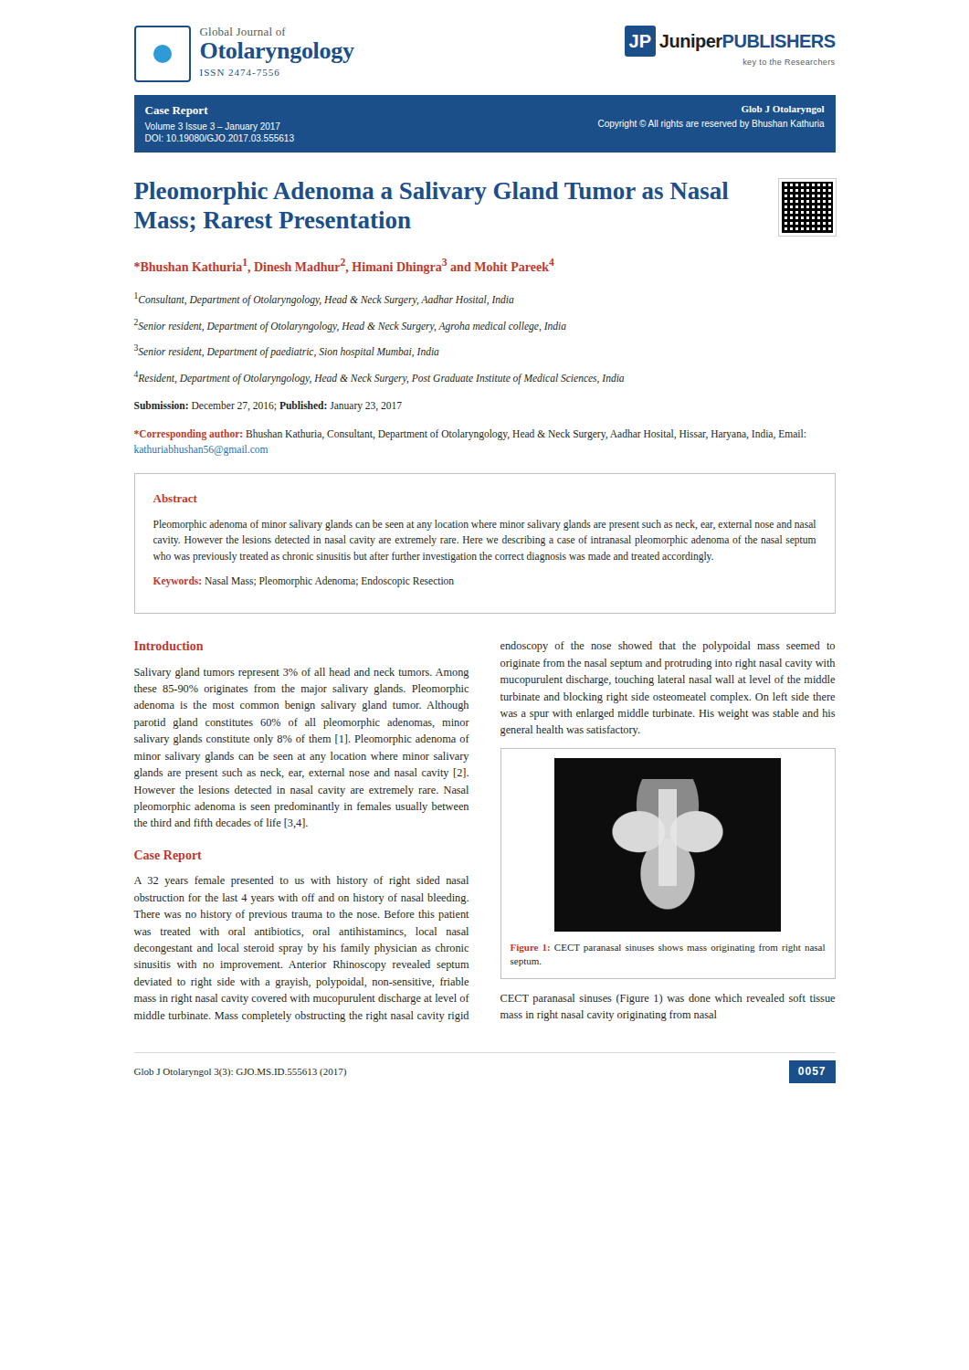Global Journal of
Otolaryngology
ISSN 2474-7556
JP JuniperPUBLISHERS
key to the Researchers
Case Report Volume 3 Issue 3 – January 2017
DOI: 10.19080/GJO.2017.03.555613
Glob J Otolaryngol Copyright © All rights are reserved by Bhushan Kathuria
Pleomorphic Adenoma a Salivary Gland Tumor as Nasal Mass; Rarest Presentation
*Bhushan Kathuria1, Dinesh Madhur2, Himani Dhingra3 and Mohit Pareek4
1Consultant, Department of Otolaryngology, Head & Neck Surgery, Aadhar Hosital, India
2Senior resident, Department of Otolaryngology, Head & Neck Surgery, Agroha medical college, India
3Senior resident, Department of paediatric, Sion hospital Mumbai, India
4Resident, Department of Otolaryngology, Head & Neck Surgery, Post Graduate Institute of Medical Sciences, India
Submission: December 27, 2016; Published: January 23, 2017
*Corresponding author: Bhushan Kathuria, Consultant, Department of Otolaryngology, Head & Neck Surgery, Aadhar Hosital, Hissar, Haryana, India, Email: kathuriabhushan56@gmail.com
Abstract
Pleomorphic adenoma of minor salivary glands can be seen at any location where minor salivary glands are present such as neck, ear, external nose and nasal cavity. However the lesions detected in nasal cavity are extremely rare. Here we describing a case of intranasal pleomorphic adenoma of the nasal septum who was previously treated as chronic sinusitis but after further investigation the correct diagnosis was made and treated accordingly.
Keywords: Nasal Mass; Pleomorphic Adenoma; Endoscopic Resection
Introduction
Salivary gland tumors represent 3% of all head and neck tumors. Among these 85-90% originates from the major salivary glands. Pleomorphic adenoma is the most common benign salivary gland tumor. Although parotid gland constitutes 60% of all pleomorphic adenomas, minor salivary glands constitute only 8% of them [1]. Pleomorphic adenoma of minor salivary glands can be seen at any location where minor salivary glands are present such as neck, ear, external nose and nasal cavity [2]. However the lesions detected in nasal cavity are extremely rare. Nasal pleomorphic adenoma is seen predominantly in females usually between the third and fifth decades of life [3,4].
Case Report
A 32 years female presented to us with history of right sided nasal obstruction for the last 4 years with off and on history of nasal bleeding. There was no history of previous trauma to the nose. Before this patient was treated with oral antibiotics, oral antihistamincs, local nasal decongestant and local steroid spray by his family physician as chronic sinusitis with no improvement. Anterior Rhinoscopy revealed septum deviated to right side with a grayish, polypoidal, non-sensitive, friable mass in right nasal cavity covered with mucopurulent discharge at level of middle turbinate. Mass completely obstructing the right nasal cavity rigid endoscopy of the nose showed that the polypoidal mass seemed to originate from the nasal septum and protruding into right nasal cavity with mucopurulent discharge, touching lateral nasal wall at level of the middle turbinate and blocking right side osteomeatel complex. On left side there was a spur with enlarged middle turbinate. His weight was stable and his general health was satisfactory.
Figure 1: CECT paranasal sinuses shows mass originating from right nasal septum.
CECT paranasal sinuses (Figure 1) was done which revealed soft tissue mass in right nasal cavity originating from nasal
Glob J Otolaryngol 3(3): GJO.MS.ID.555613 (2017)
0057